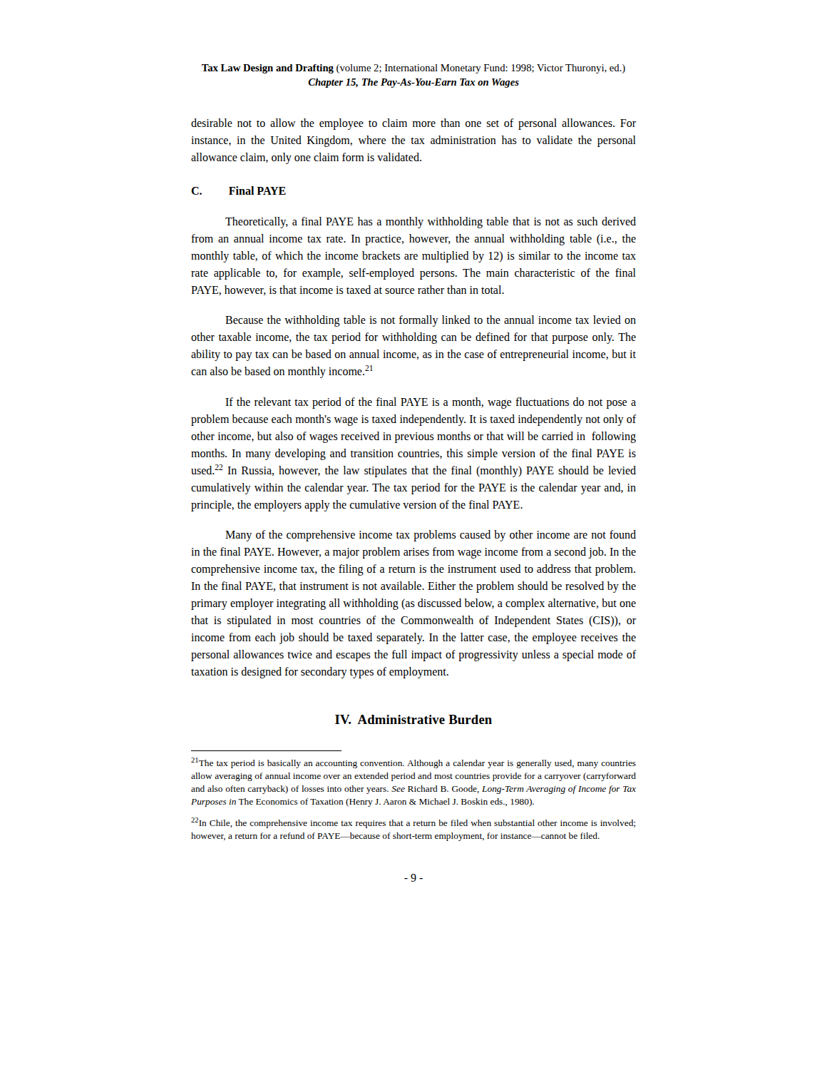Tax Law Design and Drafting (volume 2; International Monetary Fund: 1998; Victor Thuronyi, ed.)
Chapter 15, The Pay-As-You-Earn Tax on Wages
desirable not to allow the employee to claim more than one set of personal allowances. For instance, in the United Kingdom, where the tax administration has to validate the personal allowance claim, only one claim form is validated.
C. Final PAYE
Theoretically, a final PAYE has a monthly withholding table that is not as such derived from an annual income tax rate. In practice, however, the annual withholding table (i.e., the monthly table, of which the income brackets are multiplied by 12) is similar to the income tax rate applicable to, for example, self-employed persons. The main characteristic of the final PAYE, however, is that income is taxed at source rather than in total.
Because the withholding table is not formally linked to the annual income tax levied on other taxable income, the tax period for withholding can be defined for that purpose only. The ability to pay tax can be based on annual income, as in the case of entrepreneurial income, but it can also be based on monthly income.21
If the relevant tax period of the final PAYE is a month, wage fluctuations do not pose a problem because each month's wage is taxed independently. It is taxed independently not only of other income, but also of wages received in previous months or that will be carried in following months. In many developing and transition countries, this simple version of the final PAYE is used.22 In Russia, however, the law stipulates that the final (monthly) PAYE should be levied cumulatively within the calendar year. The tax period for the PAYE is the calendar year and, in principle, the employers apply the cumulative version of the final PAYE.
Many of the comprehensive income tax problems caused by other income are not found in the final PAYE. However, a major problem arises from wage income from a second job. In the comprehensive income tax, the filing of a return is the instrument used to address that problem. In the final PAYE, that instrument is not available. Either the problem should be resolved by the primary employer integrating all withholding (as discussed below, a complex alternative, but one that is stipulated in most countries of the Commonwealth of Independent States (CIS)), or income from each job should be taxed separately. In the latter case, the employee receives the personal allowances twice and escapes the full impact of progressivity unless a special mode of taxation is designed for secondary types of employment.
IV. Administrative Burden
21The tax period is basically an accounting convention. Although a calendar year is generally used, many countries allow averaging of annual income over an extended period and most countries provide for a carryover (carryforward and also often carryback) of losses into other years. See Richard B. Goode, Long-Term Averaging of Income for Tax Purposes in The Economics of Taxation (Henry J. Aaron & Michael J. Boskin eds., 1980).
22In Chile, the comprehensive income tax requires that a return be filed when substantial other income is involved; however, a return for a refund of PAYE—because of short-term employment, for instance—cannot be filed.
- 9 -